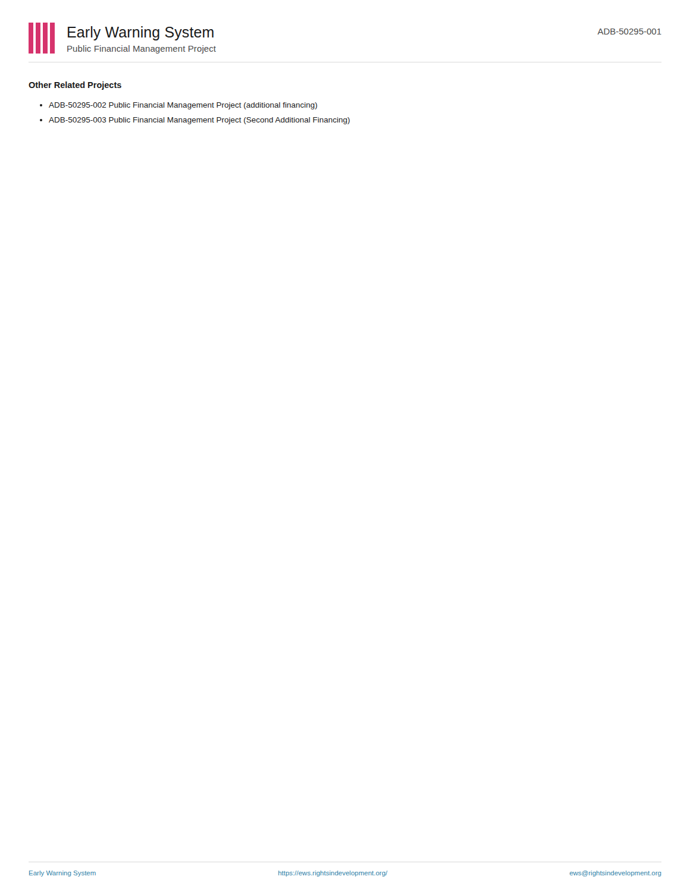Early Warning System
Public Financial Management Project
ADB-50295-001
Other Related Projects
ADB-50295-002 Public Financial Management Project (additional financing)
ADB-50295-003 Public Financial Management Project (Second Additional Financing)
Early Warning System https://ews.rightsindevelopment.org/ ews@rightsindevelopment.org